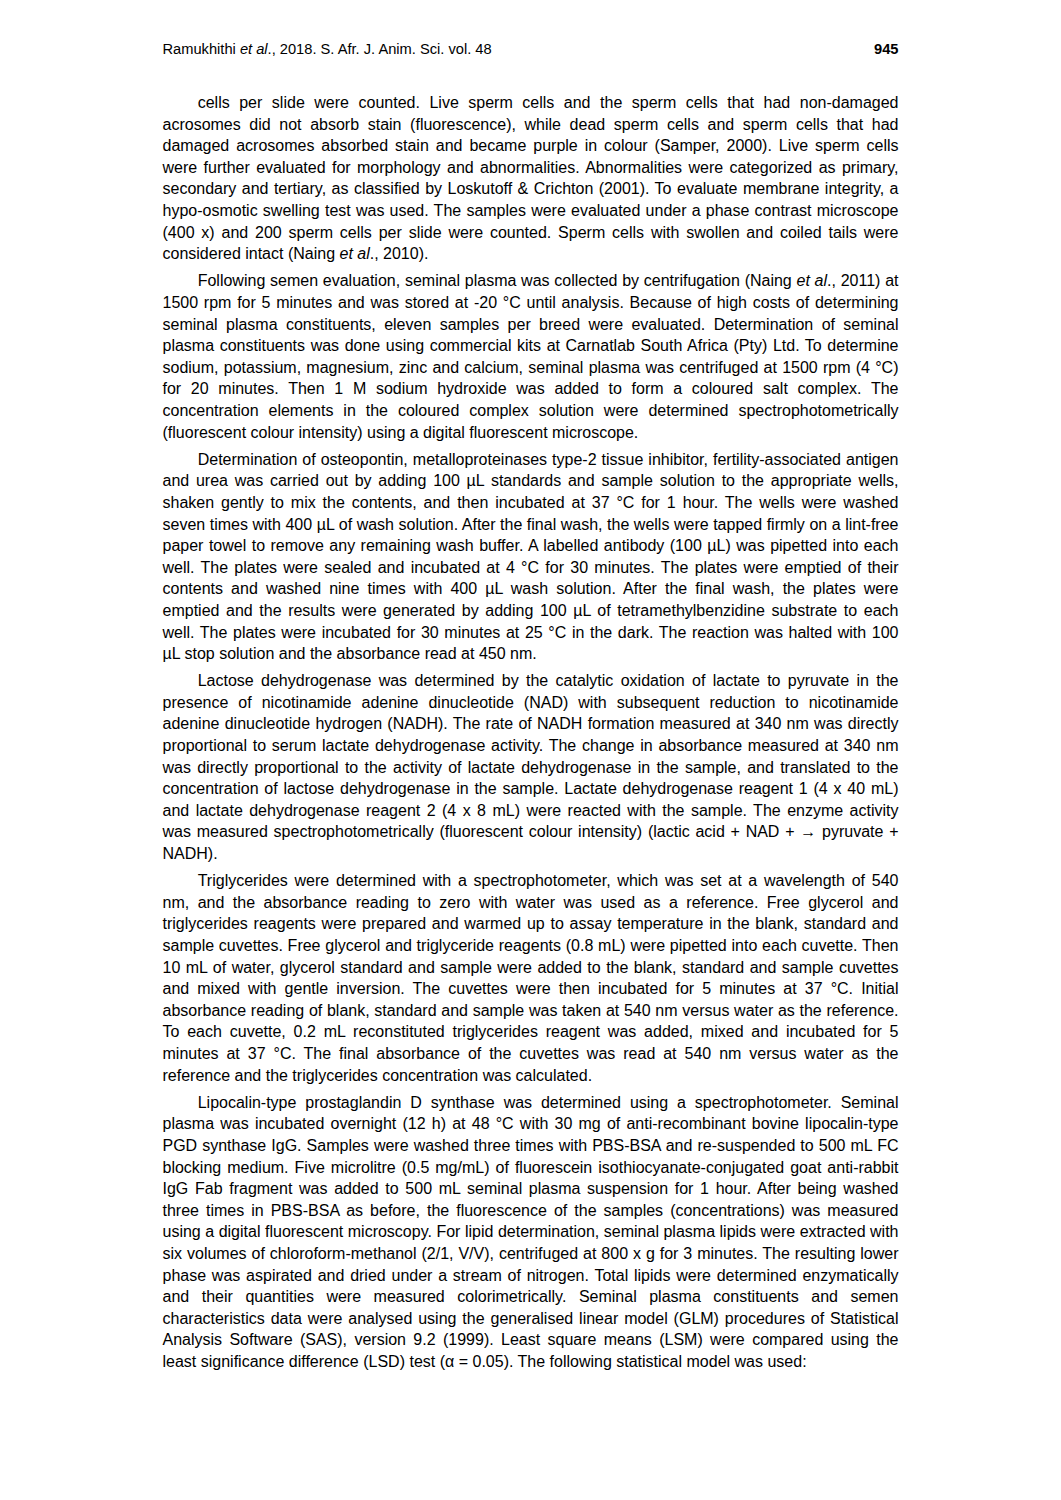Ramukhithi et al., 2018. S. Afr. J. Anim. Sci. vol. 48 945
cells per slide were counted. Live sperm cells and the sperm cells that had non-damaged acrosomes did not absorb stain (fluorescence), while dead sperm cells and sperm cells that had damaged acrosomes absorbed stain and became purple in colour (Samper, 2000). Live sperm cells were further evaluated for morphology and abnormalities. Abnormalities were categorized as primary, secondary and tertiary, as classified by Loskutoff & Crichton (2001). To evaluate membrane integrity, a hypo-osmotic swelling test was used. The samples were evaluated under a phase contrast microscope (400 x) and 200 sperm cells per slide were counted. Sperm cells with swollen and coiled tails were considered intact (Naing et al., 2010).
Following semen evaluation, seminal plasma was collected by centrifugation (Naing et al., 2011) at 1500 rpm for 5 minutes and was stored at -20 °C until analysis. Because of high costs of determining seminal plasma constituents, eleven samples per breed were evaluated. Determination of seminal plasma constituents was done using commercial kits at Carnatlab South Africa (Pty) Ltd. To determine sodium, potassium, magnesium, zinc and calcium, seminal plasma was centrifuged at 1500 rpm (4 °C) for 20 minutes. Then 1 M sodium hydroxide was added to form a coloured salt complex. The concentration elements in the coloured complex solution were determined spectrophotometrically (fluorescent colour intensity) using a digital fluorescent microscope.
Determination of osteopontin, metalloproteinases type-2 tissue inhibitor, fertility-associated antigen and urea was carried out by adding 100 µL standards and sample solution to the appropriate wells, shaken gently to mix the contents, and then incubated at 37 °C for 1 hour. The wells were washed seven times with 400 µL of wash solution. After the final wash, the wells were tapped firmly on a lint-free paper towel to remove any remaining wash buffer. A labelled antibody (100 µL) was pipetted into each well. The plates were sealed and incubated at 4 °C for 30 minutes. The plates were emptied of their contents and washed nine times with 400 µL wash solution. After the final wash, the plates were emptied and the results were generated by adding 100 µL of tetramethylbenzidine substrate to each well. The plates were incubated for 30 minutes at 25 °C in the dark. The reaction was halted with 100 µL stop solution and the absorbance read at 450 nm.
Lactose dehydrogenase was determined by the catalytic oxidation of lactate to pyruvate in the presence of nicotinamide adenine dinucleotide (NAD) with subsequent reduction to nicotinamide adenine dinucleotide hydrogen (NADH). The rate of NADH formation measured at 340 nm was directly proportional to serum lactate dehydrogenase activity. The change in absorbance measured at 340 nm was directly proportional to the activity of lactate dehydrogenase in the sample, and translated to the concentration of lactose dehydrogenase in the sample. Lactate dehydrogenase reagent 1 (4 x 40 mL) and lactate dehydrogenase reagent 2 (4 x 8 mL) were reacted with the sample. The enzyme activity was measured spectrophotometrically (fluorescent colour intensity) (lactic acid + NAD + → pyruvate + NADH).
Triglycerides were determined with a spectrophotometer, which was set at a wavelength of 540 nm, and the absorbance reading to zero with water was used as a reference. Free glycerol and triglycerides reagents were prepared and warmed up to assay temperature in the blank, standard and sample cuvettes. Free glycerol and triglyceride reagents (0.8 mL) were pipetted into each cuvette. Then 10 mL of water, glycerol standard and sample were added to the blank, standard and sample cuvettes and mixed with gentle inversion. The cuvettes were then incubated for 5 minutes at 37 °C. Initial absorbance reading of blank, standard and sample was taken at 540 nm versus water as the reference. To each cuvette, 0.2 mL reconstituted triglycerides reagent was added, mixed and incubated for 5 minutes at 37 °C. The final absorbance of the cuvettes was read at 540 nm versus water as the reference and the triglycerides concentration was calculated.
Lipocalin-type prostaglandin D synthase was determined using a spectrophotometer. Seminal plasma was incubated overnight (12 h) at 48 °C with 30 mg of anti-recombinant bovine lipocalin-type PGD synthase IgG. Samples were washed three times with PBS-BSA and re-suspended to 500 mL FC blocking medium. Five microlitre (0.5 mg/mL) of fluorescein isothiocyanate-conjugated goat anti-rabbit IgG Fab fragment was added to 500 mL seminal plasma suspension for 1 hour. After being washed three times in PBS-BSA as before, the fluorescence of the samples (concentrations) was measured using a digital fluorescent microscopy. For lipid determination, seminal plasma lipids were extracted with six volumes of chloroform-methanol (2/1, V/V), centrifuged at 800 x g for 3 minutes. The resulting lower phase was aspirated and dried under a stream of nitrogen. Total lipids were determined enzymatically and their quantities were measured colorimetrically. Seminal plasma constituents and semen characteristics data were analysed using the generalised linear model (GLM) procedures of Statistical Analysis Software (SAS), version 9.2 (1999). Least square means (LSM) were compared using the least significance difference (LSD) test (α = 0.05). The following statistical model was used: